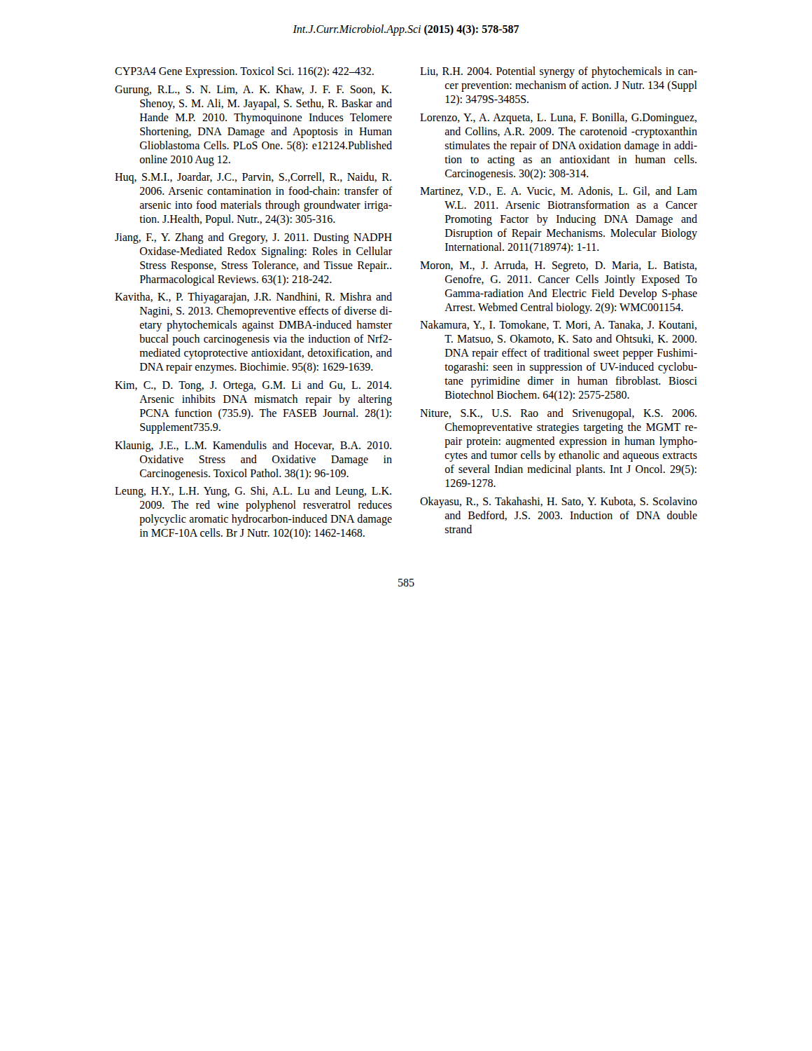Int.J.Curr.Microbiol.App.Sci (2015) 4(3): 578-587
CYP3A4 Gene Expression. Toxicol Sci. 116(2): 422–432.
Gurung, R.L., S. N. Lim, A. K. Khaw, J. F. F. Soon, K. Shenoy, S. M. Ali, M. Jayapal, S. Sethu, R. Baskar and Hande M.P. 2010. Thymoquinone Induces Telomere Shortening, DNA Damage and Apoptosis in Human Glioblastoma Cells. PLoS One. 5(8): e12124.Published online 2010 Aug 12.
Huq, S.M.I., Joardar, J.C., Parvin, S.,Correll, R., Naidu, R. 2006. Arsenic contamination in food-chain: transfer of arsenic into food materials through groundwater irrigation. J.Health, Popul. Nutr., 24(3): 305-316.
Jiang, F., Y. Zhang and Gregory, J. 2011. Dusting NADPH Oxidase-Mediated Redox Signaling: Roles in Cellular Stress Response, Stress Tolerance, and Tissue Repair.. Pharmacological Reviews. 63(1): 218-242.
Kavitha, K., P. Thiyagarajan, J.R. Nandhini, R. Mishra and Nagini, S. 2013. Chemopreventive effects of diverse dietary phytochemicals against DMBA-induced hamster buccal pouch carcinogenesis via the induction of Nrf2-mediated cytoprotective antioxidant, detoxification, and DNA repair enzymes. Biochimie. 95(8): 1629-1639.
Kim, C., D. Tong, J. Ortega, G.M. Li and Gu, L. 2014. Arsenic inhibits DNA mismatch repair by altering PCNA function (735.9). The FASEB Journal. 28(1): Supplement735.9.
Klaunig, J.E., L.M. Kamendulis and Hocevar, B.A. 2010. Oxidative Stress and Oxidative Damage in Carcinogenesis. Toxicol Pathol. 38(1): 96-109.
Leung, H.Y., L.H. Yung, G. Shi, A.L. Lu and Leung, L.K. 2009. The red wine polyphenol resveratrol reduces polycyclic aromatic hydrocarbon-induced DNA damage in MCF-10A cells. Br J Nutr. 102(10): 1462-1468.
Liu, R.H. 2004. Potential synergy of phytochemicals in cancer prevention: mechanism of action. J Nutr. 134 (Suppl 12): 3479S-3485S.
Lorenzo, Y., A. Azqueta, L. Luna, F. Bonilla, G.Dominguez, and Collins, A.R. 2009. The carotenoid -cryptoxanthin stimulates the repair of DNA oxidation damage in addition to acting as an antioxidant in human cells. Carcinogenesis. 30(2): 308-314.
Martinez, V.D., E. A. Vucic, M. Adonis, L. Gil, and Lam W.L. 2011. Arsenic Biotransformation as a Cancer Promoting Factor by Inducing DNA Damage and Disruption of Repair Mechanisms. Molecular Biology International. 2011(718974): 1-11.
Moron, M., J. Arruda, H. Segreto, D. Maria, L. Batista, Genofre, G. 2011. Cancer Cells Jointly Exposed To Gamma-radiation And Electric Field Develop S-phase Arrest. Webmed Central biology. 2(9): WMC001154.
Nakamura, Y., I. Tomokane, T. Mori, A. Tanaka, J. Koutani, T. Matsuo, S. Okamoto, K. Sato and Ohtsuki, K. 2000. DNA repair effect of traditional sweet pepper Fushimi-togarashi: seen in suppression of UV-induced cyclobutane pyrimidine dimer in human fibroblast. Biosci Biotechnol Biochem. 64(12): 2575-2580.
Niture, S.K., U.S. Rao and Srivenugopal, K.S. 2006. Chemopreventative strategies targeting the MGMT repair protein: augmented expression in human lymphocytes and tumor cells by ethanolic and aqueous extracts of several Indian medicinal plants. Int J Oncol. 29(5): 1269-1278.
Okayasu, R., S. Takahashi, H. Sato, Y. Kubota, S. Scolavino and Bedford, J.S. 2003. Induction of DNA double strand
585